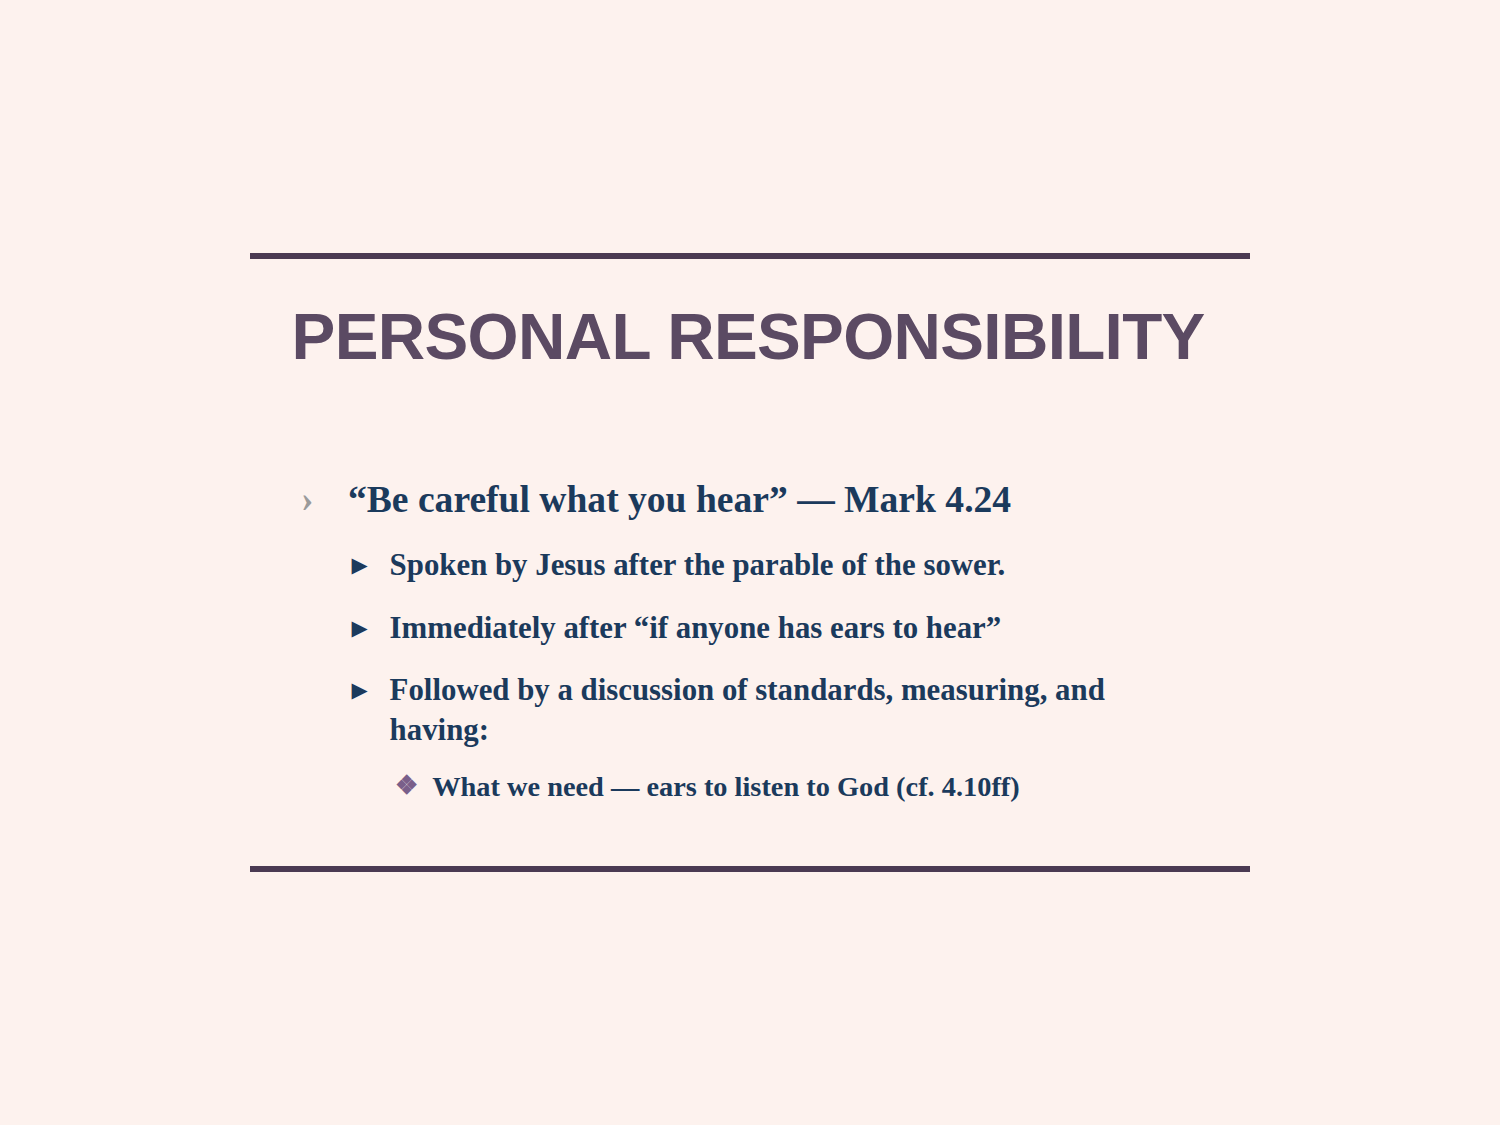PERSONAL RESPONSIBILITY
“Be careful what you hear” — Mark 4.24
Spoken by Jesus after the parable of the sower.
Immediately after “if anyone has ears to hear”
Followed by a discussion of standards, measuring, and having:
What we need — ears to listen to God (cf. 4.10ff)